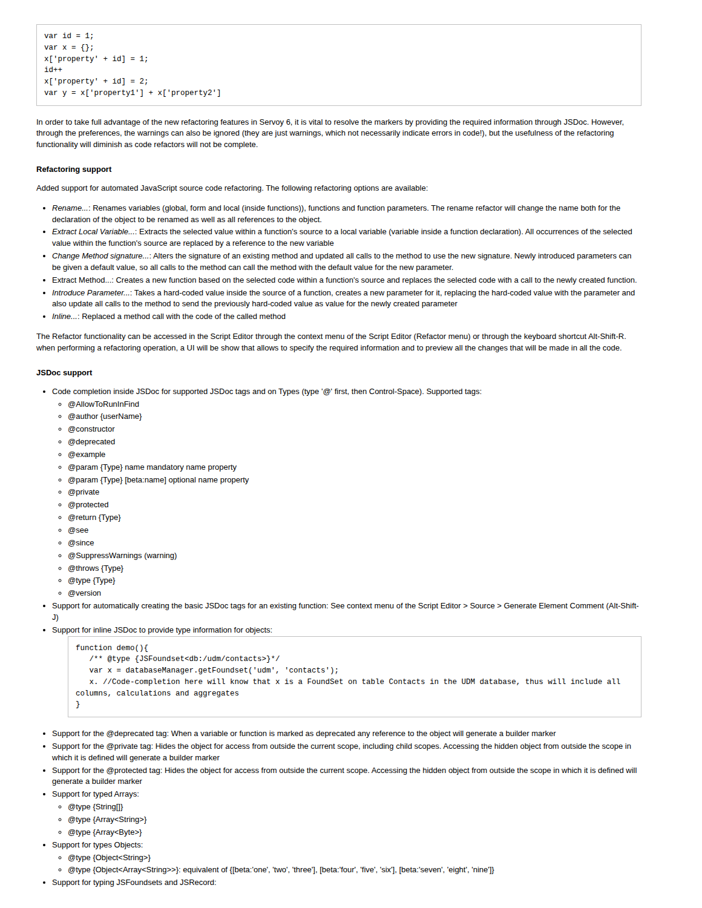var id = 1;
var x = {};
x['property' + id] = 1;
id++
x['property' + id] = 2;
var y = x['property1'] + x['property2']
In order to take full advantage of the new refactoring features in Servoy 6, it is vital to resolve the markers by providing the required information through JSDoc. However, through the preferences, the warnings can also be ignored (they are just warnings, which not necessarily indicate errors in code!), but the usefulness of the refactoring functionality will diminish as code refactors will not be complete.
Refactoring support
Added support for automated JavaScript source code refactoring. The following refactoring options are available:
Rename...: Renames variables (global, form and local (inside functions)), functions and function parameters. The rename refactor will change the name both for the declaration of the object to be renamed as well as all references to the object.
Extract Local Variable...: Extracts the selected value within a function's source to a local variable (variable inside a function declaration). All occurrences of the selected value within the function's source are replaced by a reference to the new variable
Change Method signature...: Alters the signature of an existing method and updated all calls to the method to use the new signature. Newly introduced parameters can be given a default value, so all calls to the method can call the method with the default value for the new parameter.
Extract Method...: Creates a new function based on the selected code within a function's source and replaces the selected code with a call to the newly created function.
Introduce Parameter...: Takes a hard-coded value inside the source of a function, creates a new parameter for it, replacing the hard-coded value with the parameter and also update all calls to the method to send the previously hard-coded value as value for the newly created parameter
Inline...: Replaced a method call with the code of the called method
The Refactor functionality can be accessed in the Script Editor through the context menu of the Script Editor (Refactor menu) or through the keyboard shortcut Alt-Shift-R. when performing a refactoring operation, a UI will be show that allows to specify the required information and to preview all the changes that will be made in all the code.
JSDoc support
Code completion inside JSDoc for supported JSDoc tags and on Types (type '@' first, then Control-Space). Supported tags:
@AllowToRunInFind
@author {userName}
@constructor
@deprecated
@example
@param {Type} name mandatory name property
@param {Type} [beta:name] optional name property
@private
@protected
@return {Type}
@see
@since
@SuppressWarnings (warning)
@throws {Type}
@type {Type}
@version
Support for automatically creating the basic JSDoc tags for an existing function: See context menu of the Script Editor > Source > Generate Element Comment (Alt-Shift-J)
Support for inline JSDoc to provide type information for objects:
function demo(){
   /** @type {JSFoundset<db:/udm/contacts>}*/
   var x = databaseManager.getFoundset('udm', 'contacts');
   x. //Code-completion here will know that x is a FoundSet on table Contacts in the UDM database, thus will include all columns, calculations and aggregates
}
Support for the @deprecated tag: When a variable or function is marked as deprecated any reference to the object will generate a builder marker
Support for the @private tag: Hides the object for access from outside the current scope, including child scopes. Accessing the hidden object from outside the scope in which it is defined will generate a builder marker
Support for the @protected tag: Hides the object for access from outside the current scope. Accessing the hidden object from outside the scope in which it is defined will generate a builder marker
Support for typed Arrays:
@type {String[]}
@type {Array<String>}
@type {Array<Byte>}
Support for types Objects:
@type {Object<String>}
@type {Object<Array<String>>}: equivalent of {[beta:'one', 'two', 'three'], [beta:'four', 'five', 'six'], [beta:'seven', 'eight', 'nine']}
Support for typing JSFoundsets and JSRecord: